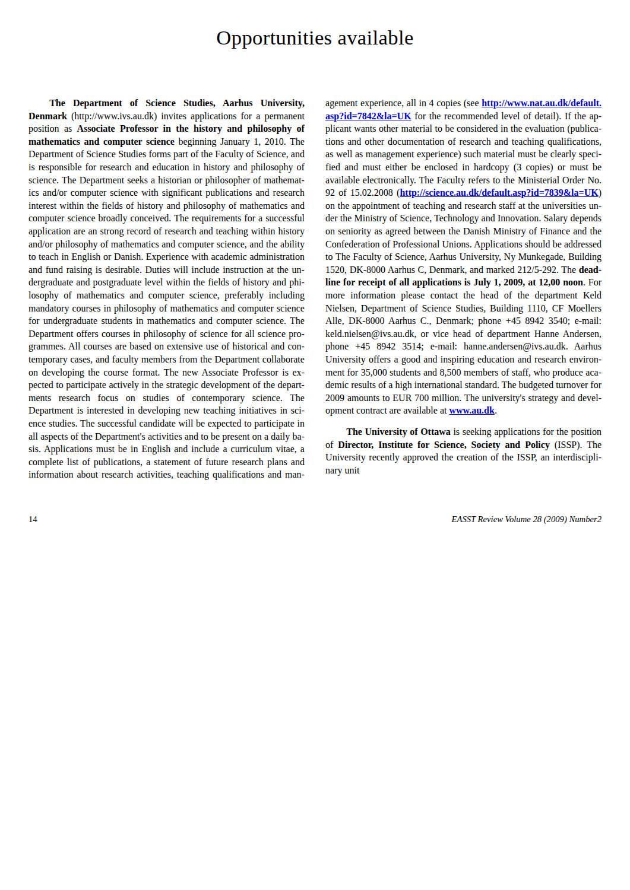Opportunities available
The Department of Science Studies, Aarhus University, Denmark (http://www.ivs.au.dk) invites applications for a permanent position as Associate Professor in the history and philosophy of mathematics and computer science beginning January 1, 2010. The Department of Science Studies forms part of the Faculty of Science, and is responsible for research and education in history and philosophy of science. The Department seeks a historian or philosopher of mathematics and/or computer science with significant publications and research interest within the fields of history and philosophy of mathematics and computer science broadly conceived. The requirements for a successful application are an strong record of research and teaching within history and/or philosophy of mathematics and computer science, and the ability to teach in English or Danish. Experience with academic administration and fund raising is desirable. Duties will include instruction at the undergraduate and postgraduate level within the fields of history and philosophy of mathematics and computer science, preferably including mandatory courses in philosophy of mathematics and computer science for undergraduate students in mathematics and computer science. The Department offers courses in philosophy of science for all science programmes. All courses are based on extensive use of historical and contemporary cases, and faculty members from the Department collaborate on developing the course format. The new Associate Professor is expected to participate actively in the strategic development of the departments research focus on studies of contemporary science. The Department is interested in developing new teaching initiatives in science studies. The successful candidate will be expected to participate in all aspects of the Department's activities and to be present on a daily basis. Applications must be in English and include a curriculum vitae, a complete list of publications, a statement of future research plans and information about research activities, teaching qualifications and management experience, all in 4 copies (see http://www.nat.au.dk/default.asp?id=7842&la=UK for the recommended level of detail). If the applicant wants other material to be considered in the evaluation (publications and other documentation of research and teaching qualifications, as well as management experience) such material must be clearly specified and must either be enclosed in hardcopy (3 copies) or must be available electronically. The Faculty refers to the Ministerial Order No. 92 of 15.02.2008 (http://science.au.dk/default.asp?id=7839&la=UK) on the appointment of teaching and research staff at the universities under the Ministry of Science, Technology and Innovation. Salary depends on seniority as agreed between the Danish Ministry of Finance and the Confederation of Professional Unions. Applications should be addressed to The Faculty of Science, Aarhus University, Ny Munkegade, Building 1520, DK-8000 Aarhus C, Denmark, and marked 212/5-292. The deadline for receipt of all applications is July 1, 2009, at 12,00 noon. For more information please contact the head of the department Keld Nielsen, Department of Science Studies, Building 1110, CF Moellers Alle, DK-8000 Aarhus C., Denmark; phone +45 8942 3540; e-mail: keld.nielsen@ivs.au.dk, or vice head of department Hanne Andersen, phone +45 8942 3514; e-mail: hanne.andersen@ivs.au.dk. Aarhus University offers a good and inspiring education and research environment for 35,000 students and 8,500 members of staff, who produce academic results of a high international standard. The budgeted turnover for 2009 amounts to EUR 700 million. The university's strategy and development contract are available at www.au.dk.
The University of Ottawa is seeking applications for the position of Director, Institute for Science, Society and Policy (ISSP). The University recently approved the creation of the ISSP, an interdisciplinary unit
14 EASST Review Volume 28 (2009) Number2